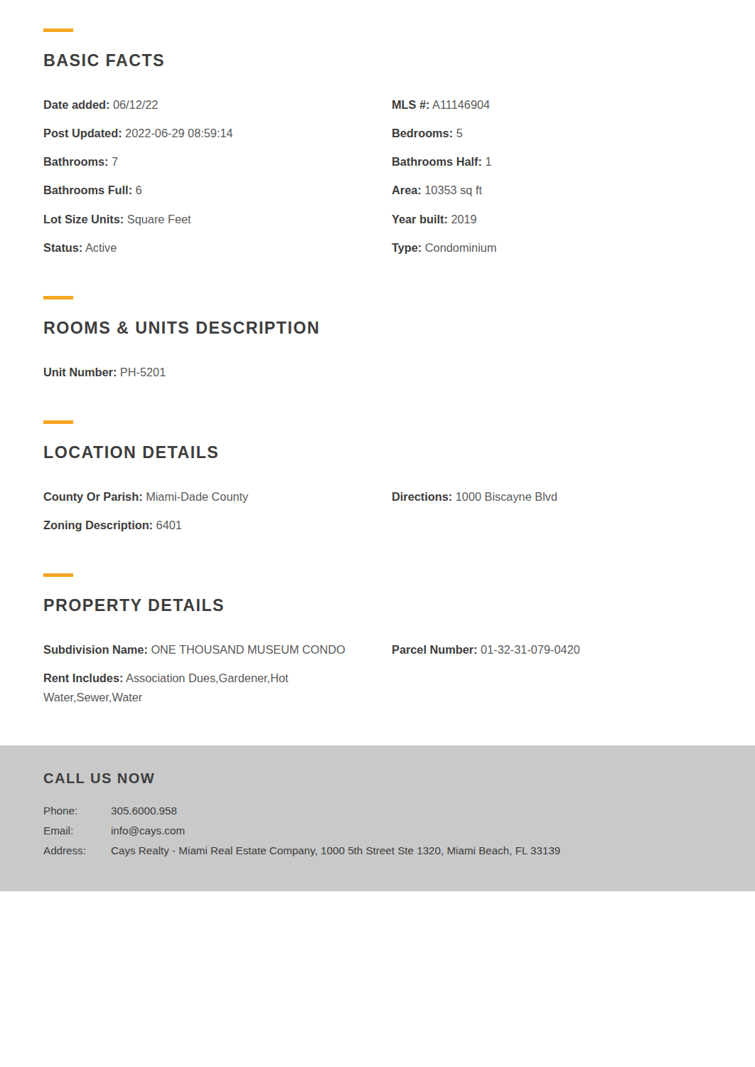Basic Facts
Date added: 06/12/22
MLS #: A11146904
Post Updated: 2022-06-29 08:59:14
Bedrooms: 5
Bathrooms: 7
Bathrooms Half: 1
Bathrooms Full: 6
Area: 10353 sq ft
Lot Size Units: Square Feet
Year built: 2019
Status: Active
Type: Condominium
Rooms & Units Description
Unit Number: PH-5201
Location Details
County Or Parish: Miami-Dade County
Directions: 1000 Biscayne Blvd
Zoning Description: 6401
Property Details
Subdivision Name: ONE THOUSAND MUSEUM CONDO
Parcel Number: 01-32-31-079-0420
Rent Includes: Association Dues,Gardener,Hot Water,Sewer,Water
Call Us Now
Phone:
305.6000.958
Email:
info@cays.com
Address:
Cays Realty - Miami Real Estate Company, 1000 5th Street Ste 1320, Miami Beach, FL 33139